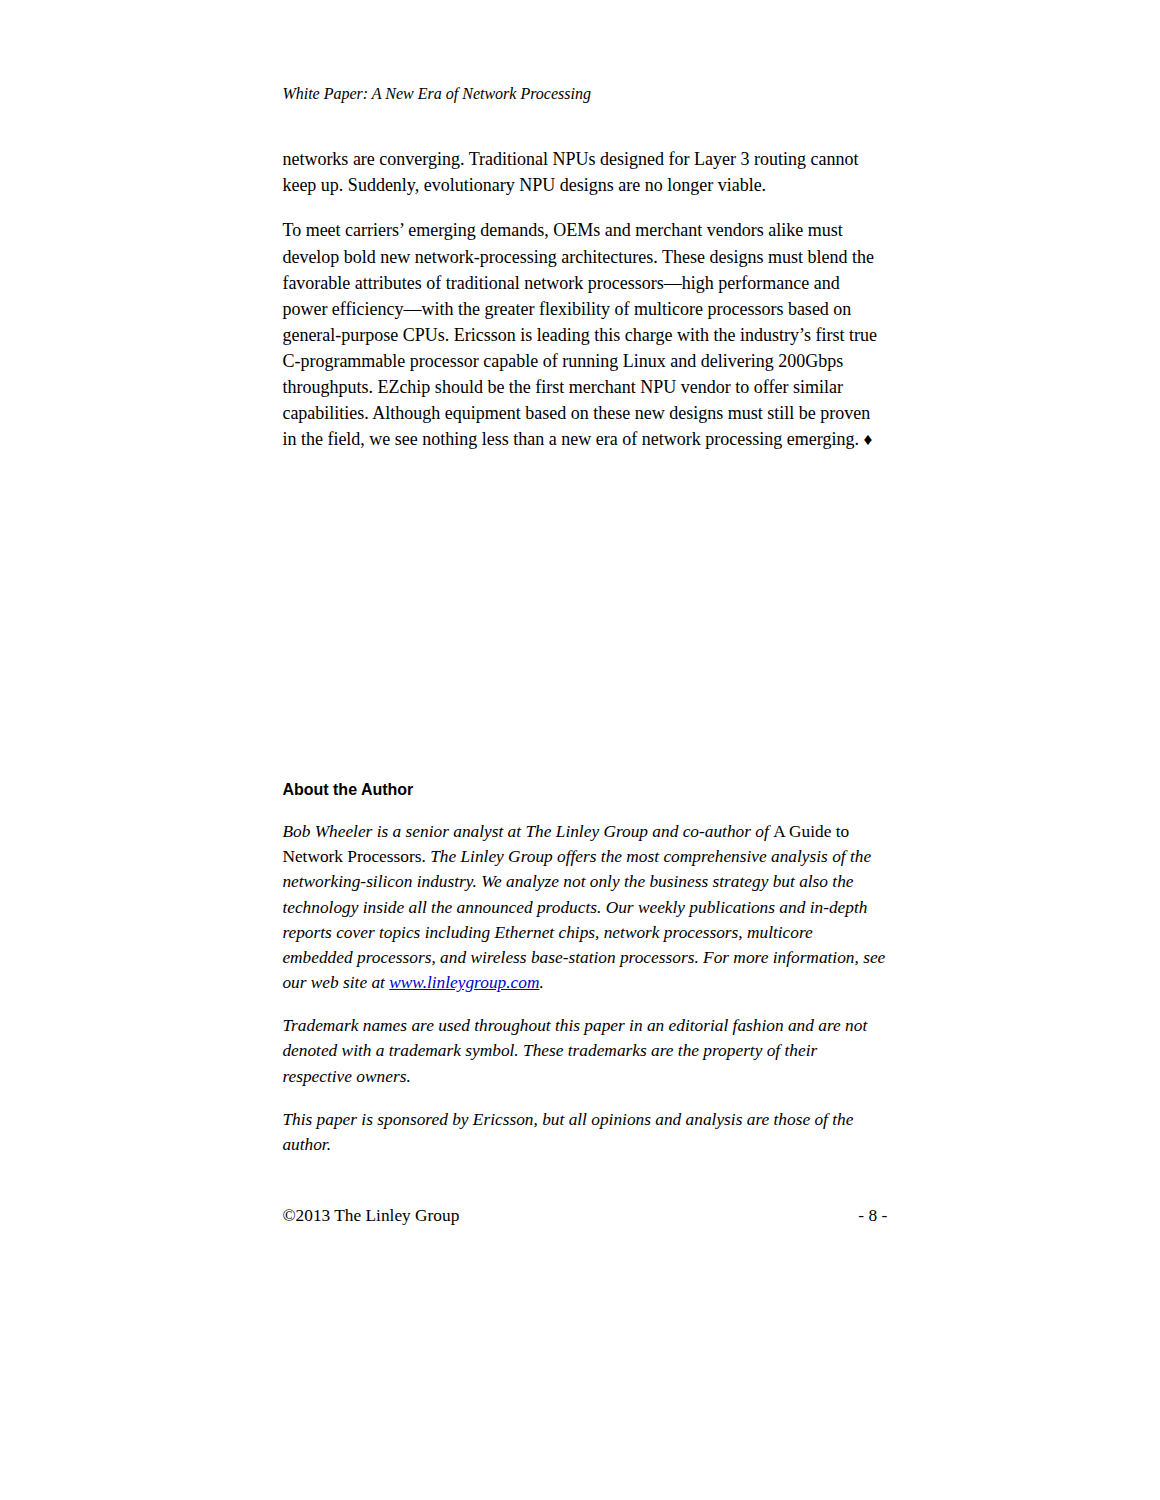White Paper: A New Era of Network Processing
networks are converging. Traditional NPUs designed for Layer 3 routing cannot keep up. Suddenly, evolutionary NPU designs are no longer viable.
To meet carriers’ emerging demands, OEMs and merchant vendors alike must develop bold new network-processing architectures. These designs must blend the favorable attributes of traditional network processors—high performance and power efficiency—with the greater flexibility of multicore processors based on general-purpose CPUs. Ericsson is leading this charge with the industry’s first true C-programmable processor capable of running Linux and delivering 200Gbps throughputs. EZchip should be the first merchant NPU vendor to offer similar capabilities. Although equipment based on these new designs must still be proven in the field, we see nothing less than a new era of network processing emerging. ♦
About the Author
Bob Wheeler is a senior analyst at The Linley Group and co-author of A Guide to Network Processors. The Linley Group offers the most comprehensive analysis of the networking-silicon industry. We analyze not only the business strategy but also the technology inside all the announced products. Our weekly publications and in-depth reports cover topics including Ethernet chips, network processors, multicore embedded processors, and wireless base-station processors. For more information, see our web site at www.linleygroup.com.
Trademark names are used throughout this paper in an editorial fashion and are not denoted with a trademark symbol. These trademarks are the property of their respective owners.
This paper is sponsored by Ericsson, but all opinions and analysis are those of the author.
©2013 The Linley Group - 8 -